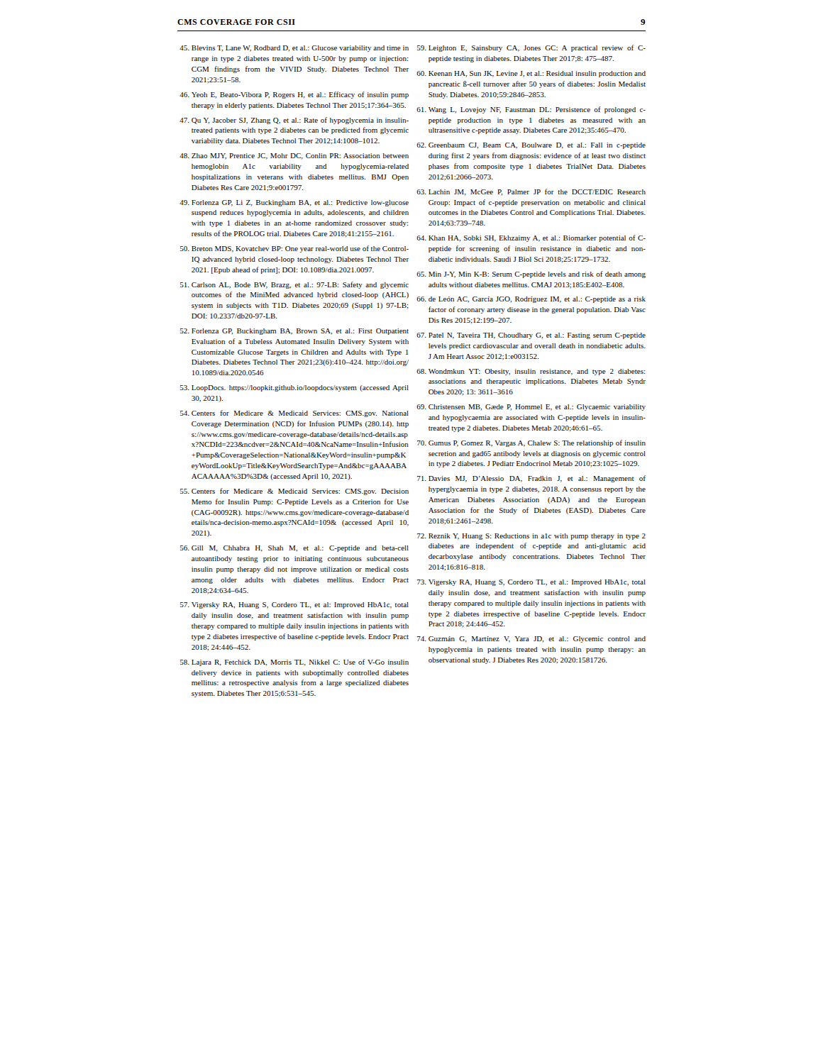CMS COVERAGE FOR CSII 9
Blevins T, Lane W, Rodbard D, et al.: Glucose variability and time in range in type 2 diabetes treated with U-500r by pump or injection: CGM findings from the VIVID Study. Diabetes Technol Ther 2021;23:51–58.
Yeoh E, Beato-Vibora P, Rogers H, et al.: Efficacy of insulin pump therapy in elderly patients. Diabetes Technol Ther 2015;17:364–365.
Qu Y, Jacober SJ, Zhang Q, et al.: Rate of hypoglycemia in insulin-treated patients with type 2 diabetes can be predicted from glycemic variability data. Diabetes Technol Ther 2012;14:1008–1012.
Zhao MJY, Prentice JC, Mohr DC, Conlin PR: Association between hemoglobin A1c variability and hypoglycemia-related hospitalizations in veterans with diabetes mellitus. BMJ Open Diabetes Res Care 2021;9:e001797.
Forlenza GP, Li Z, Buckingham BA, et al.: Predictive low-glucose suspend reduces hypoglycemia in adults, adolescents, and children with type 1 diabetes in an at-home randomized crossover study: results of the PROLOG trial. Diabetes Care 2018;41:2155–2161.
Breton MDS, Kovatchev BP: One year real-world use of the Control-IQ advanced hybrid closed-loop technology. Diabetes Technol Ther 2021. [Epub ahead of print]; DOI: 10.1089/dia.2021.0097.
Carlson AL, Bode BW, Brazg, et al.: 97-LB: Safety and glycemic outcomes of the MiniMed advanced hybrid closed-loop (AHCL) system in subjects with T1D. Diabetes 2020;69 (Suppl 1) 97-LB; DOI: 10.2337/db20-97-LB.
Forlenza GP, Buckingham BA, Brown SA, et al.: First Outpatient Evaluation of a Tubeless Automated Insulin Delivery System with Customizable Glucose Targets in Children and Adults with Type 1 Diabetes. Diabetes Technol Ther 2021;23(6):410–424. http://doi.org/10.1089/dia.2020.0546
LoopDocs. https://loopkit.github.io/loopdocs/system (accessed April 30, 2021).
Centers for Medicare & Medicaid Services: CMS.gov. National Coverage Determination (NCD) for Infusion PUMPs (280.14). https://www.cms.gov/medicare-coverage-database/details/ncd-details.aspx?NCDId=223&ncdver=2&NCAId=40&NcaName=Insulin+Infusion+Pump&CoverageSelection=National&KeyWord=insulin+pump&KeyWordLookUp=Title&KeyWordSearchType=And&bc=gAAAABAACAAAAA%3D%3D& (accessed April 10, 2021).
Centers for Medicare & Medicaid Services: CMS.gov. Decision Memo for Insulin Pump: C-Peptide Levels as a Criterion for Use (CAG-00092R). https://www.cms.gov/medicare-coverage-database/details/nca-decision-memo.aspx?NCAId=109& (accessed April 10, 2021).
Gill M, Chhabra H, Shah M, et al.: C-peptide and beta-cell autoantibody testing prior to initiating continuous subcutaneous insulin pump therapy did not improve utilization or medical costs among older adults with diabetes mellitus. Endocr Pract 2018;24:634–645.
Vigersky RA, Huang S, Cordero TL, et al: Improved HbA1c, total daily insulin dose, and treatment satisfaction with insulin pump therapy compared to multiple daily insulin injections in patients with type 2 diabetes irrespective of baseline c-peptide levels. Endocr Pract 2018; 24:446–452.
Lajara R, Fetchick DA, Morris TL, Nikkel C: Use of V-Go insulin delivery device in patients with suboptimally controlled diabetes mellitus: a retrospective analysis from a large specialized diabetes system. Diabetes Ther 2015;6:531–545.
Leighton E, Sainsbury CA, Jones GC: A practical review of C-peptide testing in diabetes. Diabetes Ther 2017;8: 475–487.
Keenan HA, Sun JK, Levine J, et al.: Residual insulin production and pancreatic ß-cell turnover after 50 years of diabetes: Joslin Medalist Study. Diabetes. 2010;59:2846–2853.
Wang L, Lovejoy NF, Faustman DL: Persistence of prolonged c-peptide production in type 1 diabetes as measured with an ultrasensitive c-peptide assay. Diabetes Care 2012;35:465–470.
Greenbaum CJ, Beam CA, Boulware D, et al.: Fall in c-peptide during first 2 years from diagnosis: evidence of at least two distinct phases from composite type 1 diabetes TrialNet Data. Diabetes 2012;61:2066–2073.
Lachin JM, McGee P, Palmer JP for the DCCT/EDIC Research Group: Impact of c-peptide preservation on metabolic and clinical outcomes in the Diabetes Control and Complications Trial. Diabetes. 2014;63:739–748.
Khan HA, Sobki SH, Ekhzaimy A, et al.: Biomarker potential of C-peptide for screening of insulin resistance in diabetic and non-diabetic individuals. Saudi J Biol Sci 2018;25:1729–1732.
Min J-Y, Min K-B: Serum C-peptide levels and risk of death among adults without diabetes mellitus. CMAJ 2013;185:E402–E408.
de León AC, García JGO, Rodríguez IM, et al.: C-peptide as a risk factor of coronary artery disease in the general population. Diab Vasc Dis Res 2015;12:199–207.
Patel N, Taveira TH, Choudhary G, et al.: Fasting serum C-peptide levels predict cardiovascular and overall death in nondiabetic adults. J Am Heart Assoc 2012;1:e003152.
Wondmkun YT: Obesity, insulin resistance, and type 2 diabetes: associations and therapeutic implications. Diabetes Metab Syndr Obes 2020; 13: 3611–3616
Christensen MB, Gæde P, Hommel E, et al.: Glycaemic variability and hypoglycaemia are associated with C-peptide levels in insulin-treated type 2 diabetes. Diabetes Metab 2020;46:61–65.
Gumus P, Gomez R, Vargas A, Chalew S: The relationship of insulin secretion and gad65 antibody levels at diagnosis on glycemic control in type 2 diabetes. J Pediatr Endocrinol Metab 2010;23:1025–1029.
Davies MJ, D’Alessio DA, Fradkin J, et al.: Management of hyperglycaemia in type 2 diabetes, 2018. A consensus report by the American Diabetes Association (ADA) and the European Association for the Study of Diabetes (EASD). Diabetes Care 2018;61:2461–2498.
Reznik Y, Huang S: Reductions in a1c with pump therapy in type 2 diabetes are independent of c-peptide and anti-glutamic acid decarboxylase antibody concentrations. Diabetes Technol Ther 2014;16:816–818.
Vigersky RA, Huang S, Cordero TL, et al.: Improved HbA1c, total daily insulin dose, and treatment satisfaction with insulin pump therapy compared to multiple daily insulin injections in patients with type 2 diabetes irrespective of baseline C-peptide levels. Endocr Pract 2018; 24:446–452.
Guzmán G, Martínez V, Yara JD, et al.: Glycemic control and hypoglycemia in patients treated with insulin pump therapy: an observational study. J Diabetes Res 2020; 2020:1581726.